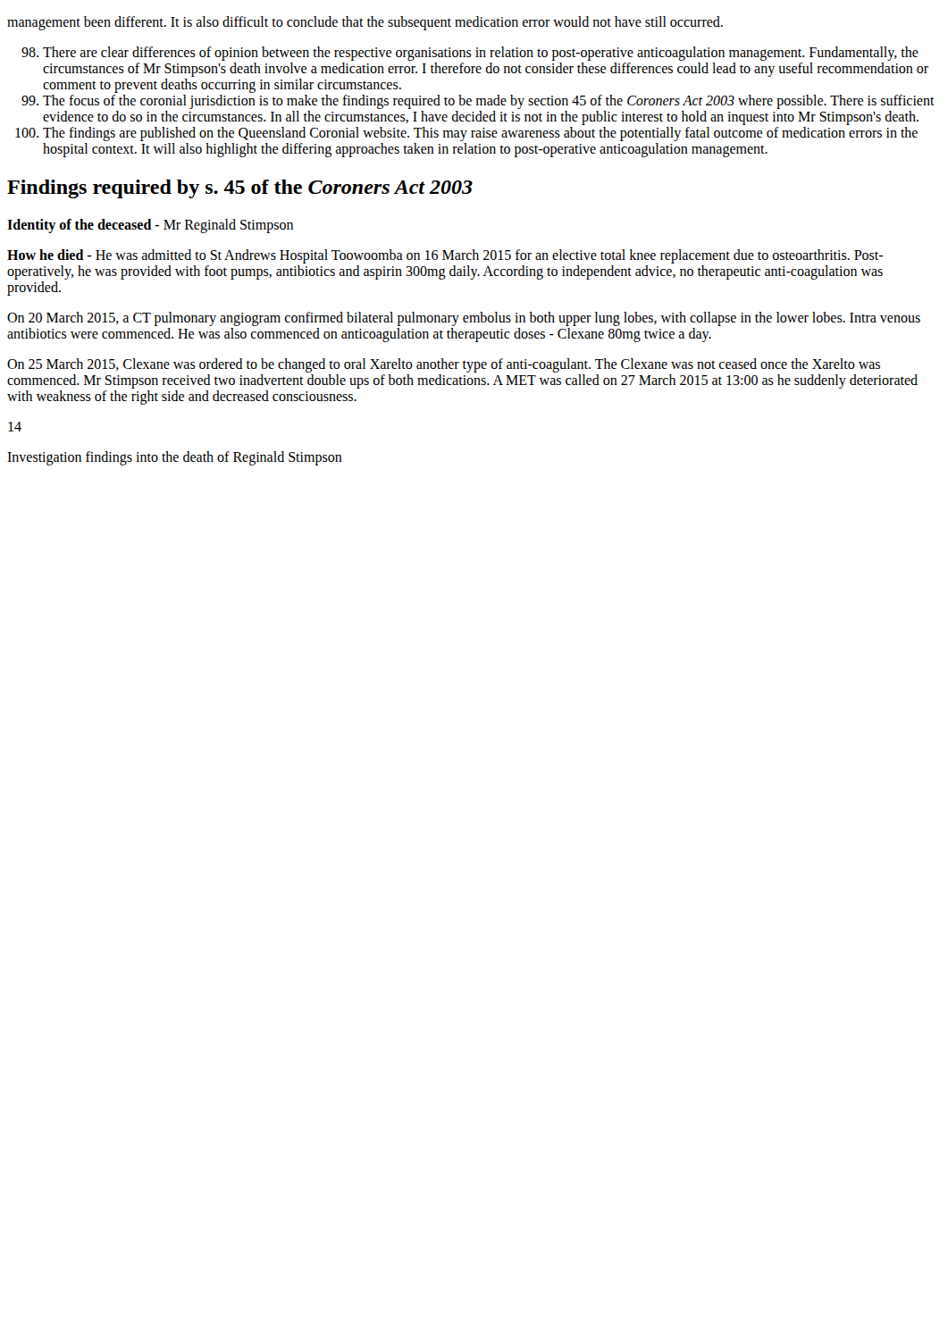management been different. It is also difficult to conclude that the subsequent medication error would not have still occurred.
There are clear differences of opinion between the respective organisations in relation to post-operative anticoagulation management. Fundamentally, the circumstances of Mr Stimpson's death involve a medication error. I therefore do not consider these differences could lead to any useful recommendation or comment to prevent deaths occurring in similar circumstances.
The focus of the coronial jurisdiction is to make the findings required to be made by section 45 of the Coroners Act 2003 where possible. There is sufficient evidence to do so in the circumstances. In all the circumstances, I have decided it is not in the public interest to hold an inquest into Mr Stimpson's death.
The findings are published on the Queensland Coronial website. This may raise awareness about the potentially fatal outcome of medication errors in the hospital context. It will also highlight the differing approaches taken in relation to post-operative anticoagulation management.
Findings required by s. 45 of the Coroners Act 2003
Identity of the deceased - Mr Reginald Stimpson
How he died - He was admitted to St Andrews Hospital Toowoomba on 16 March 2015 for an elective total knee replacement due to osteoarthritis. Post-operatively, he was provided with foot pumps, antibiotics and aspirin 300mg daily. According to independent advice, no therapeutic anti-coagulation was provided.
On 20 March 2015, a CT pulmonary angiogram confirmed bilateral pulmonary embolus in both upper lung lobes, with collapse in the lower lobes. Intra venous antibiotics were commenced. He was also commenced on anticoagulation at therapeutic doses - Clexane 80mg twice a day.
On 25 March 2015, Clexane was ordered to be changed to oral Xarelto another type of anti-coagulant. The Clexane was not ceased once the Xarelto was commenced. Mr Stimpson received two inadvertent double ups of both medications. A MET was called on 27 March 2015 at 13:00 as he suddenly deteriorated with weakness of the right side and decreased consciousness.
14
Investigation findings into the death of Reginald Stimpson